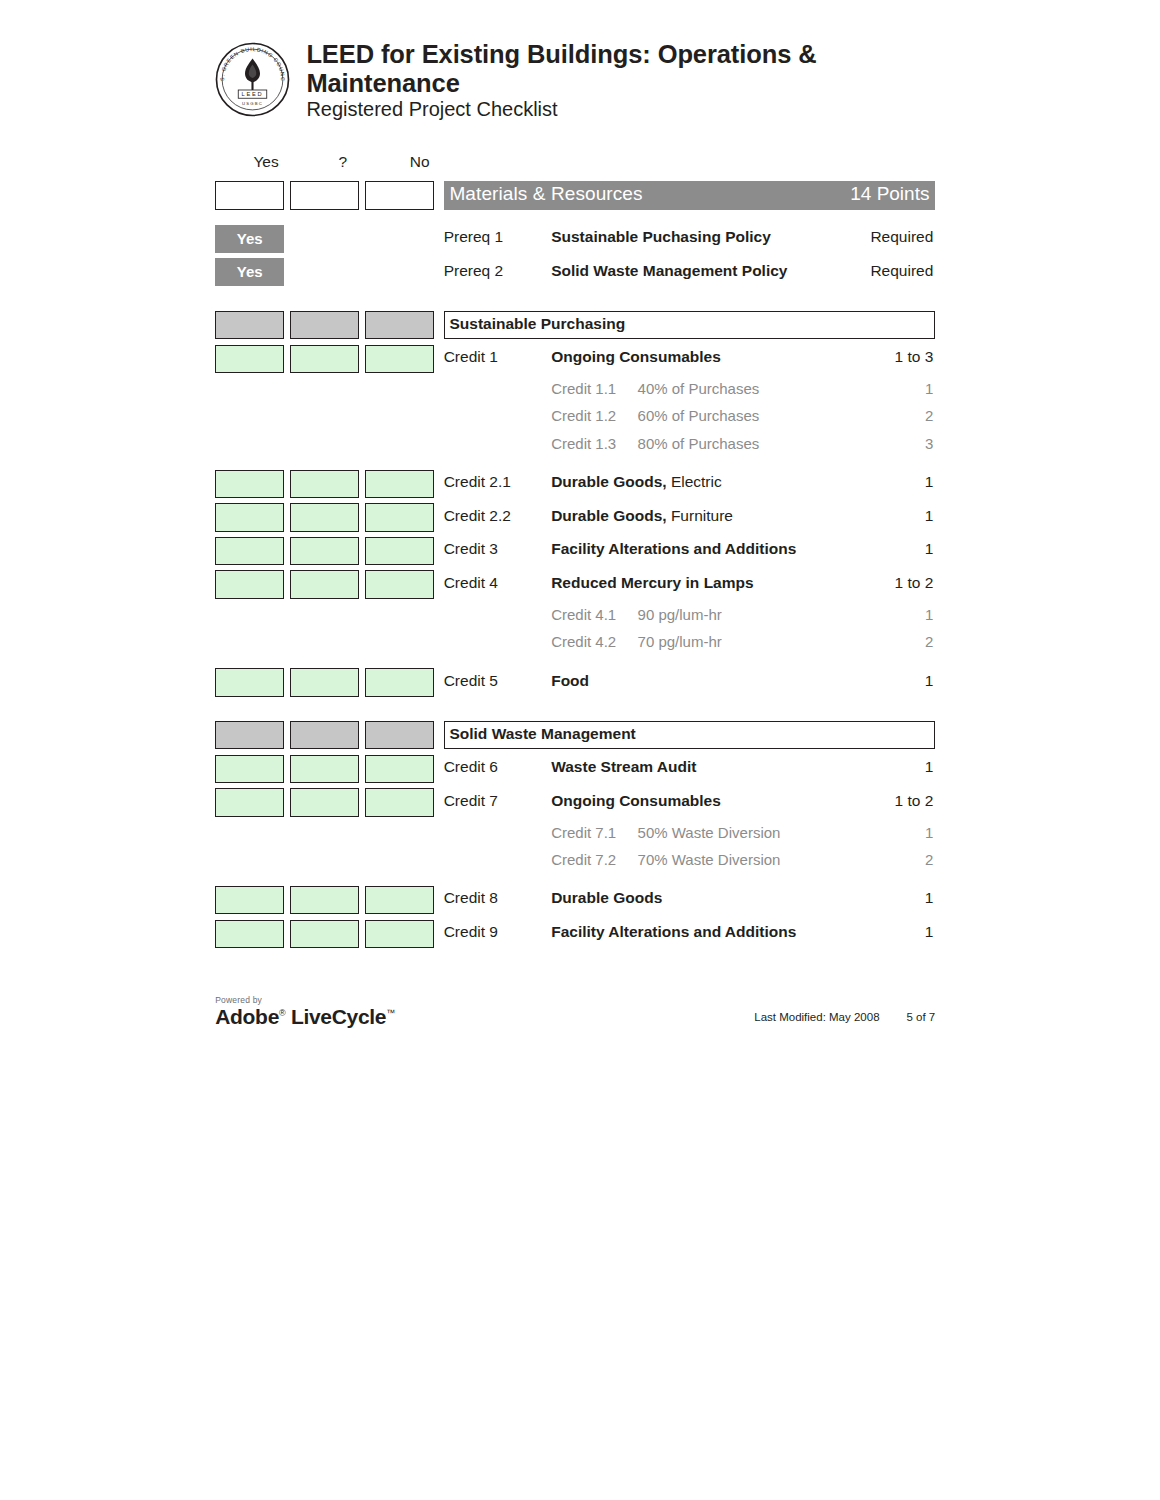U.S. GREEN BUILDING COUNCIL LEED USGBC
LEED for Existing Buildings: Operations & Maintenance
Registered Project Checklist
Yes ? No
Materials & Resources 14 Points
Yes
Prereq 1 Sustainable Puchasing Policy Required
Yes
Prereq 2 Solid Waste Management Policy Required
Sustainable Purchasing
Credit 1 Ongoing Consumables 1 to 3
Credit 1.1 40% of Purchases 1
Credit 1.2 60% of Purchases 2
Credit 1.3 80% of Purchases 3
Credit 2.1 Durable Goods, Electric 1
Credit 2.2 Durable Goods, Furniture 1
Credit 3 Facility Alterations and Additions 1
Credit 4 Reduced Mercury in Lamps 1 to 2
Credit 4.1 90 pg/lum-hr 1
Credit 4.2 70 pg/lum-hr 2
Credit 5 Food 1
Solid Waste Management
Credit 6 Waste Stream Audit 1
Credit 7 Ongoing Consumables 1 to 2
Credit 7.1 50% Waste Diversion 1
Credit 7.2 70% Waste Diversion 2
Credit 8 Durable Goods 1
Credit 9 Facility Alterations and Additions 1
Powered by
Adobe® LiveCycle™
Last Modified: May 20085 of 7